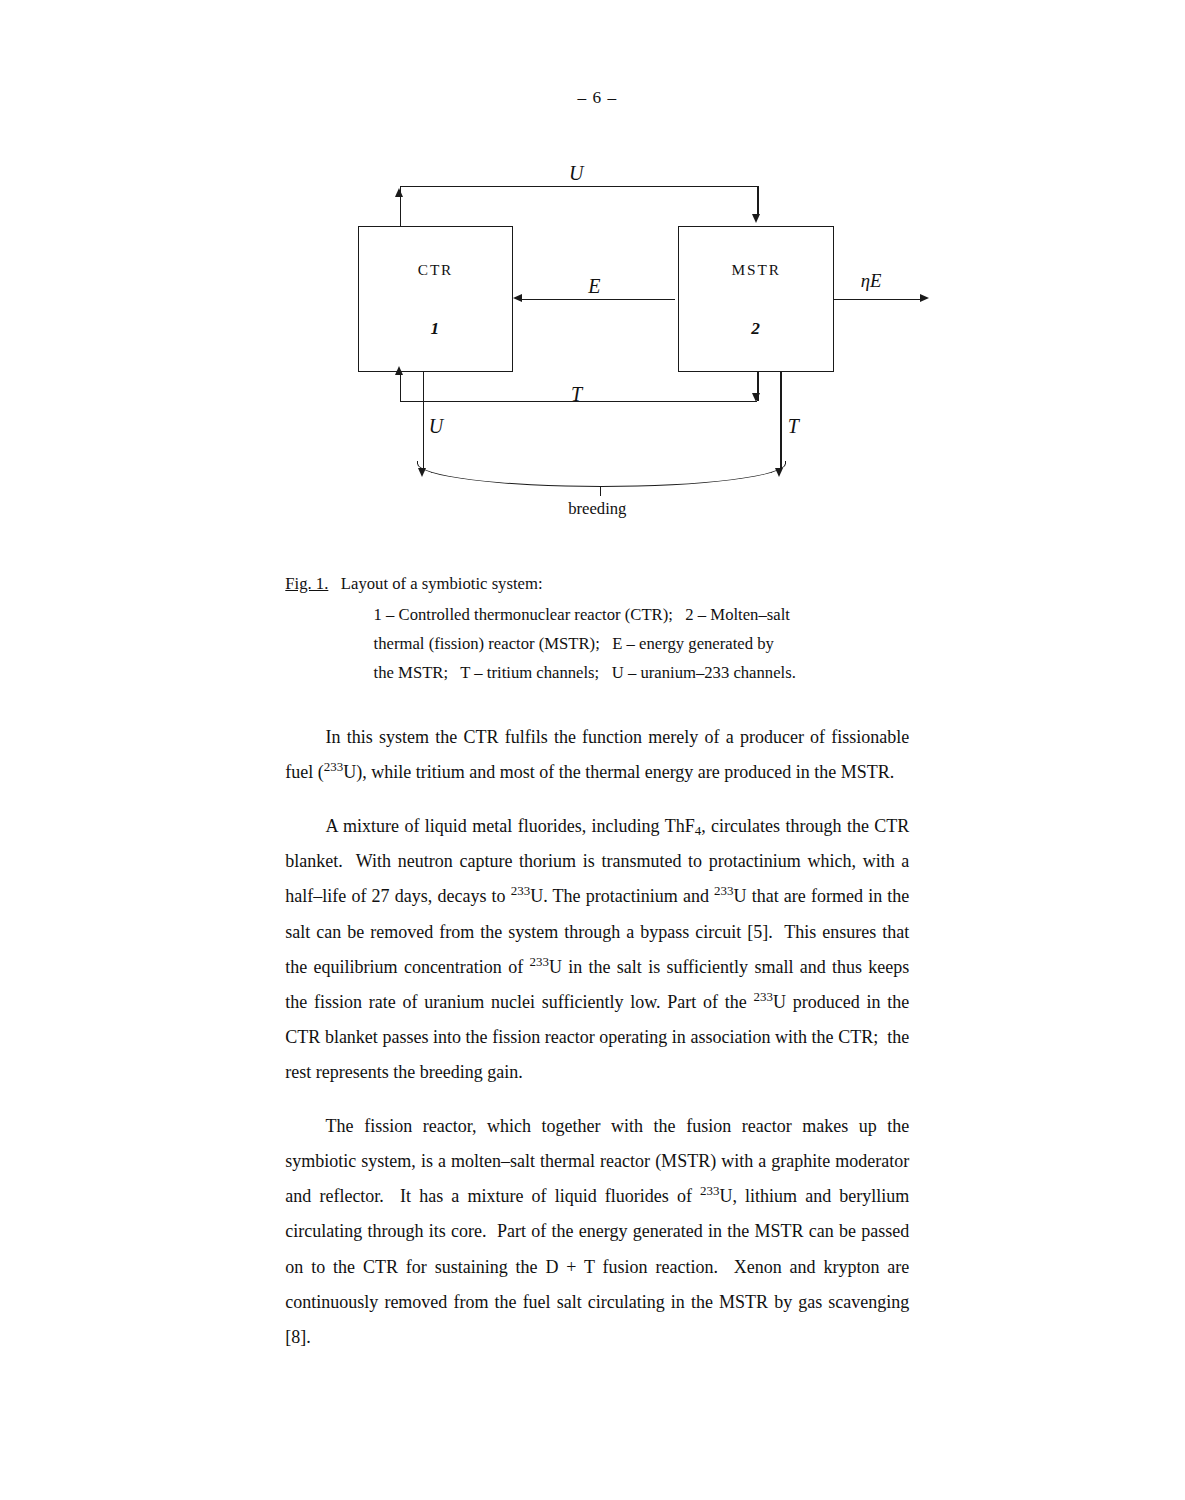– 6 –
CTR 1
MSTR 2
U
E
ηE
T
U
T
breeding
Fig. 1. Layout of a symbiotic system:
1 – Controlled thermonuclear reactor (CTR); 2 – Molten–salt
thermal (fission) reactor (MSTR); E – energy generated by
the MSTR; T – tritium channels; U – uranium–233 channels.
In this system the CTR fulfils the function merely of a producer of fissionable fuel (233U), while tritium and most of the thermal energy are produced in the MSTR.
A mixture of liquid metal fluorides, including ThF4, circulates through the CTR blanket. With neutron capture thorium is transmuted to protactinium which, with a half–life of 27 days, decays to 233U. The protactinium and 233U that are formed in the salt can be removed from the system through a bypass circuit [5]. This ensures that the equilibrium concentration of 233U in the salt is sufficiently small and thus keeps the fission rate of uranium nuclei sufficiently low. Part of the 233U produced in the CTR blanket passes into the fission reactor operating in association with the CTR; the rest represents the breeding gain.
The fission reactor, which together with the fusion reactor makes up the symbiotic system, is a molten–salt thermal reactor (MSTR) with a graphite moderator and reflector. It has a mixture of liquid fluorides of 233U, lithium and beryllium circulating through its core. Part of the energy generated in the MSTR can be passed on to the CTR for sustaining the D + T fusion reaction. Xenon and krypton are continuously removed from the fuel salt circulating in the MSTR by gas scavenging [8].